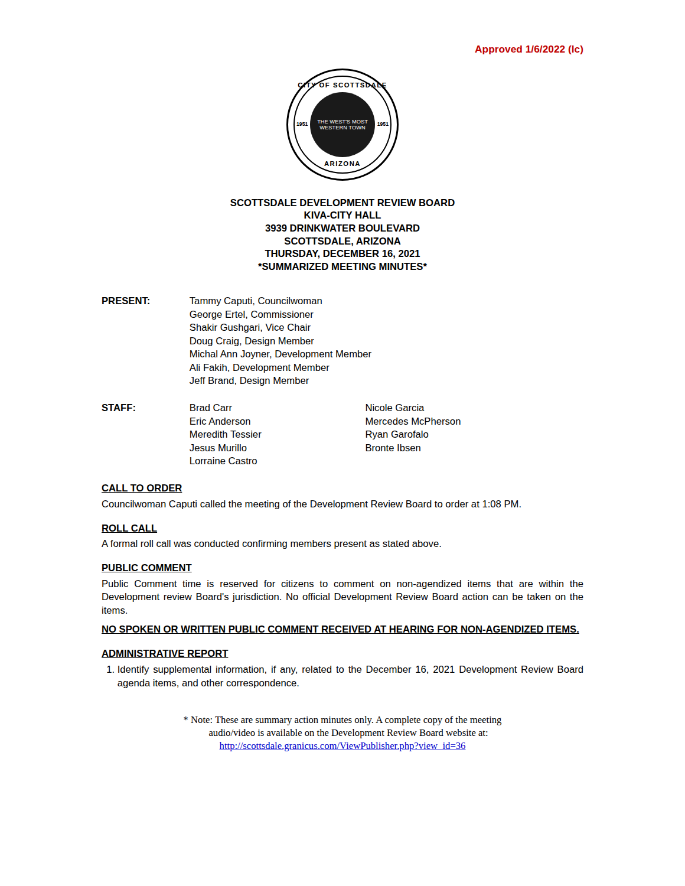Approved 1/6/2022 (lc)
CITY OF SCOTTSDALE 1951 1951 THE WEST'S MOST WESTERN TOWN ARIZONA
SCOTTSDALE DEVELOPMENT REVIEW BOARD
KIVA-CITY HALL
3939 DRINKWATER BOULEVARD
SCOTTSDALE, ARIZONA
THURSDAY, DECEMBER 16, 2021
*SUMMARIZED MEETING MINUTES*
| PRESENT: | Tammy Caputi, Councilwoman |
| | George Ertel, Commissioner |
| | Shakir Gushgari, Vice Chair |
| | Doug Craig, Design Member |
| | Michal Ann Joyner, Development Member |
| | Ali Fakih, Development Member |
| | Jeff Brand, Design Member |
| STAFF: | Brad Carr | Nicole Garcia |
| | Eric Anderson | Mercedes McPherson |
| | Meredith Tessier | Ryan Garofalo |
| | Jesus Murillo | Bronte Ibsen |
| | Lorraine Castro | |
CALL TO ORDER
Councilwoman Caputi called the meeting of the Development Review Board to order at 1:08 PM.
ROLL CALL
A formal roll call was conducted confirming members present as stated above.
PUBLIC COMMENT
Public Comment time is reserved for citizens to comment on non-agendized items that are within the Development review Board's jurisdiction. No official Development Review Board action can be taken on the items.
NO SPOKEN OR WRITTEN PUBLIC COMMENT RECEIVED AT HEARING FOR NON-AGENDIZED ITEMS.
ADMINISTRATIVE REPORT
Identify supplemental information, if any, related to the December 16, 2021 Development Review Board agenda items, and other correspondence.
* Note: These are summary action minutes only. A complete copy of the meeting audio/video is available on the Development Review Board website at: http://scottsdale.granicus.com/ViewPublisher.php?view_id=36